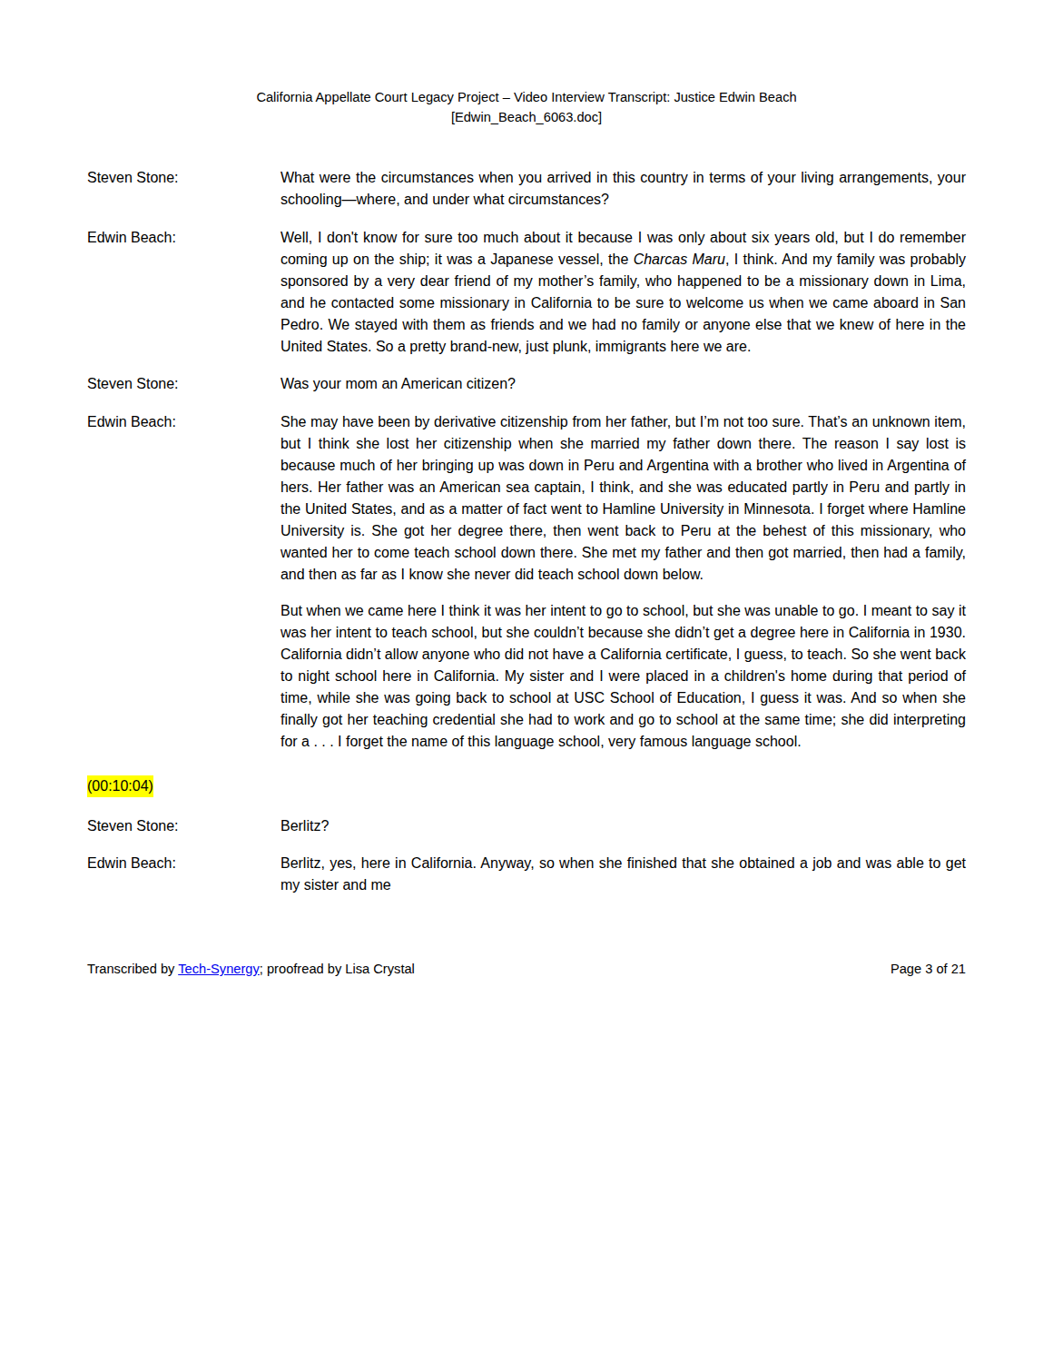California Appellate Court Legacy Project – Video Interview Transcript: Justice Edwin Beach [Edwin_Beach_6063.doc]
| Steven Stone: | What were the circumstances when you arrived in this country in terms of your living arrangements, your schooling—where, and under what circumstances? |
| Edwin Beach: | Well, I don't know for sure too much about it because I was only about six years old, but I do remember coming up on the ship; it was a Japanese vessel, the Charcas Maru , I think. And my family was probably sponsored by a very dear friend of my mother’s family, who happened to be a missionary down in Lima, and he contacted some missionary in California to be sure to welcome us when we came aboard in San Pedro. We stayed with them as friends and we had no family or anyone else that we knew of here in the United States. So a pretty brand-new, just plunk, immigrants here we are. |
| Steven Stone: | Was your mom an American citizen? |
| Edwin Beach: | She may have been by derivative citizenship from her father, but I’m not too sure. That’s an unknown item, but I think she lost her citizenship when she married my father down there. The reason I say lost is because much of her bringing up was down in Peru and Argentina with a brother who lived in Argentina of hers. Her father was an American sea captain, I think, and she was educated partly in Peru and partly in the United States, and as a matter of fact went to Hamline University in Minnesota. I forget where Hamline University is. She got her degree there, then went back to Peru at the behest of this missionary, who wanted her to come teach school down there. She met my father and then got married, then had a family, and then as far as I know she never did teach school down below. But when we came here I think it was her intent to go to school, but she was unable to go. I meant to say it was her intent to teach school, but she couldn’t because she didn’t get a degree here in California in 1930. California didn’t allow anyone who did not have a California certificate, I guess, to teach. So she went back to night school here in California. My sister and I were placed in a children's home during that period of time, while she was going back to school at USC School of Education, I guess it was. And so when she finally got her teaching credential she had to work and go to school at the same time; she did interpreting for a . . . I forget the name of this language school, very famous language school. |
(00:10:04)
| Steven Stone: | Berlitz? |
| Edwin Beach: | Berlitz, yes, here in California. Anyway, so when she finished that she obtained a job and was able to get my sister and me |
Transcribed by Tech-Synergy; proofread by Lisa Crystal Page 3 of 21